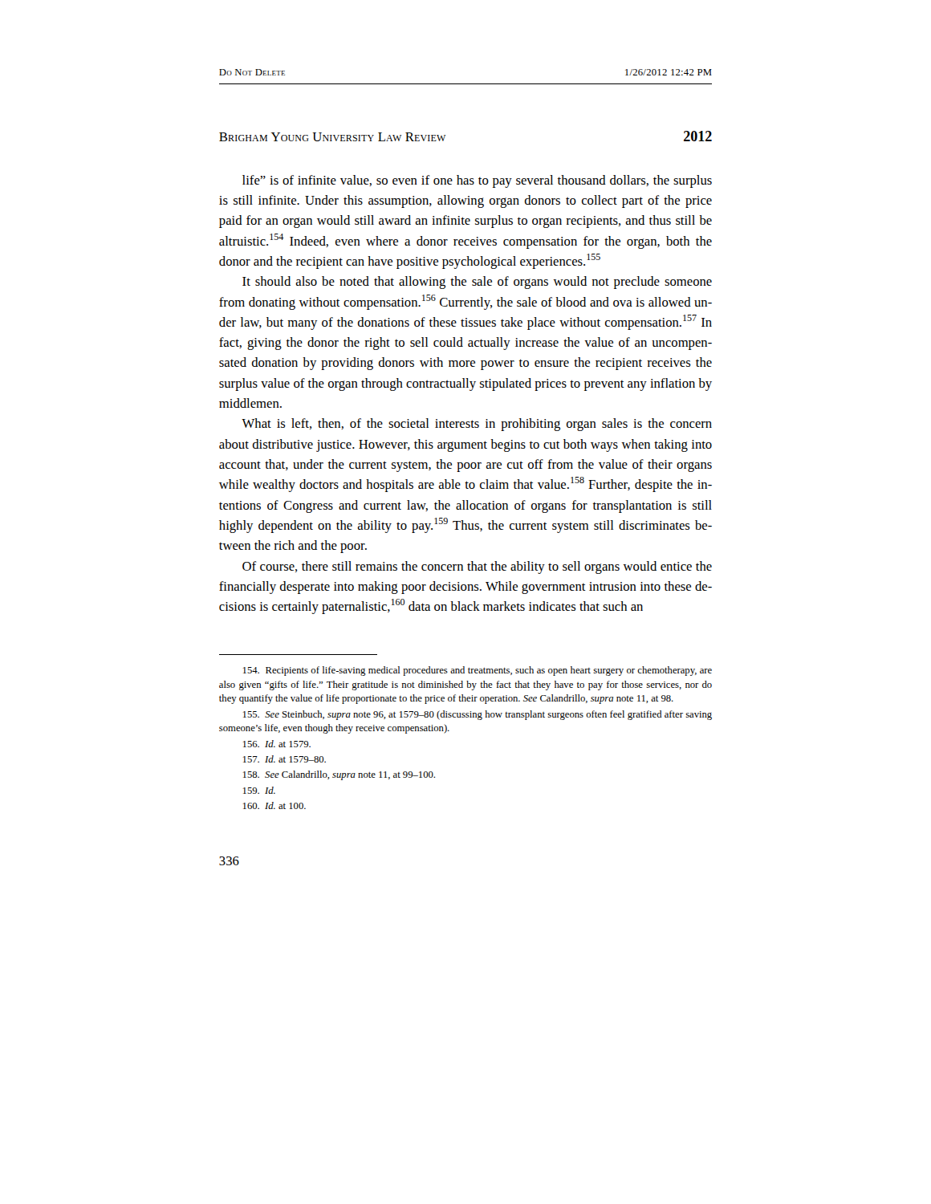Do Not Delete 1/26/2012 12:42 PM
Brigham Young University Law Review 2012
life” is of infinite value, so even if one has to pay several thousand dollars, the surplus is still infinite. Under this assumption, allowing organ donors to collect part of the price paid for an organ would still award an infinite surplus to organ recipients, and thus still be altruistic.154 Indeed, even where a donor receives compensation for the organ, both the donor and the recipient can have positive psychological experiences.155
It should also be noted that allowing the sale of organs would not preclude someone from donating without compensation.156 Currently, the sale of blood and ova is allowed under law, but many of the donations of these tissues take place without compensation.157 In fact, giving the donor the right to sell could actually increase the value of an uncompensated donation by providing donors with more power to ensure the recipient receives the surplus value of the organ through contractually stipulated prices to prevent any inflation by middlemen.
What is left, then, of the societal interests in prohibiting organ sales is the concern about distributive justice. However, this argument begins to cut both ways when taking into account that, under the current system, the poor are cut off from the value of their organs while wealthy doctors and hospitals are able to claim that value.158 Further, despite the intentions of Congress and current law, the allocation of organs for transplantation is still highly dependent on the ability to pay.159 Thus, the current system still discriminates between the rich and the poor.
Of course, there still remains the concern that the ability to sell organs would entice the financially desperate into making poor decisions. While government intrusion into these decisions is certainly paternalistic,160 data on black markets indicates that such an
154. Recipients of life-saving medical procedures and treatments, such as open heart surgery or chemotherapy, are also given “gifts of life.” Their gratitude is not diminished by the fact that they have to pay for those services, nor do they quantify the value of life proportionate to the price of their operation. See Calandrillo, supra note 11, at 98.
155. See Steinbuch, supra note 96, at 1579–80 (discussing how transplant surgeons often feel gratified after saving someone’s life, even though they receive compensation).
156. Id. at 1579.
157. Id. at 1579–80.
158. See Calandrillo, supra note 11, at 99–100.
159. Id.
160. Id. at 100.
336